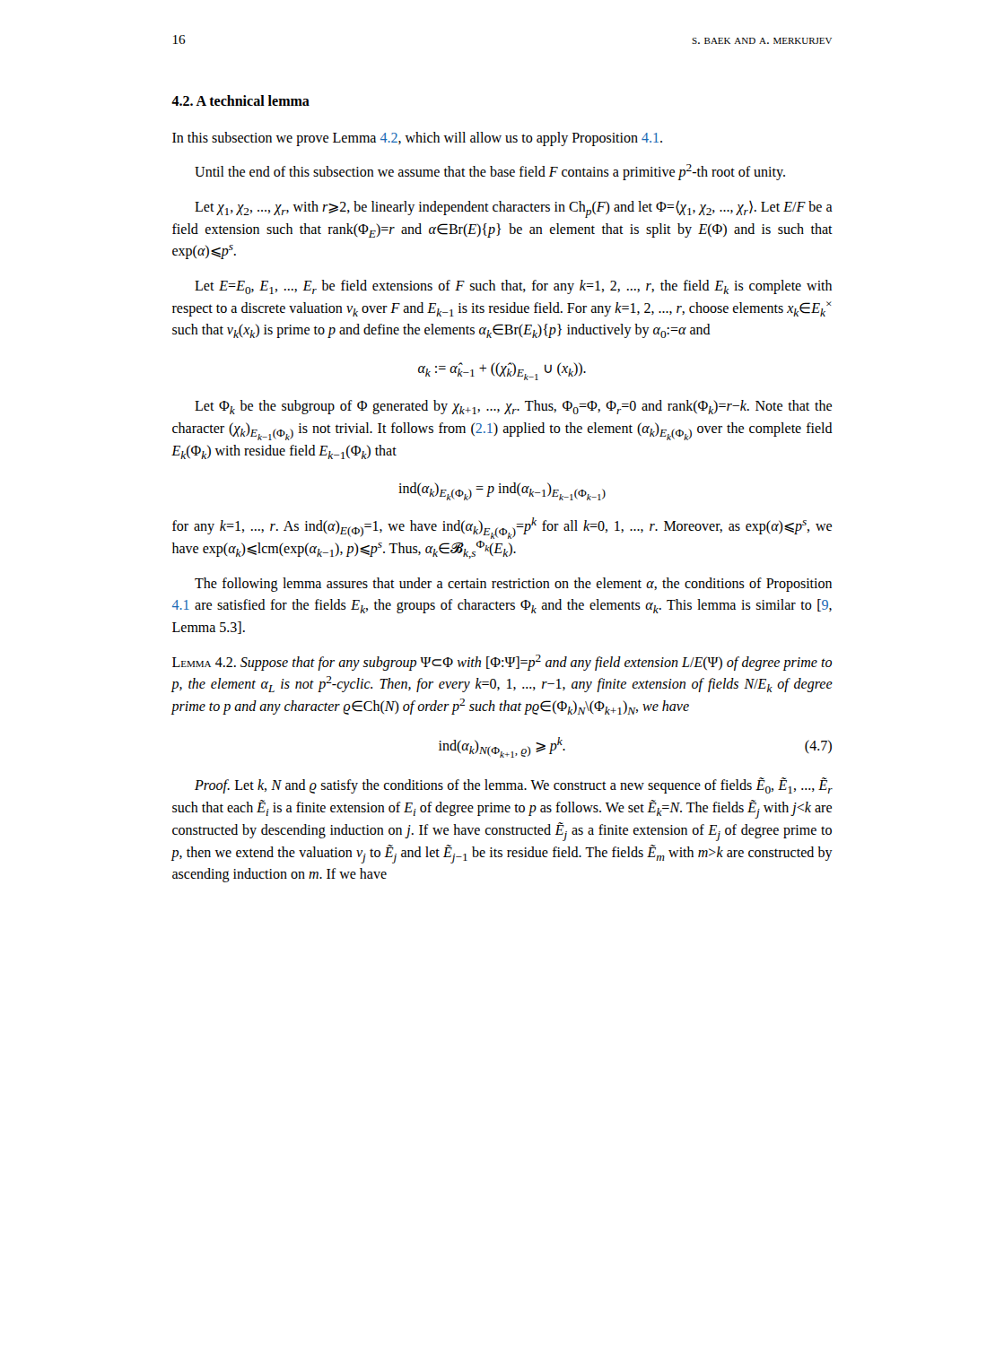16 s. baek and a. merkurjev
4.2. A technical lemma
In this subsection we prove Lemma 4.2, which will allow us to apply Proposition 4.1.
Until the end of this subsection we assume that the base field F contains a primitive p2-th root of unity.
Let χ1, χ2, ..., χr, with r⩾2, be linearly independent characters in Chp(F) and let Φ=⟨χ1, χ2, ..., χr⟩. Let E/F be a field extension such that rank(ΦE)=r and α∈Br(E){p} be an element that is split by E(Φ) and is such that exp(α)⩽ps.
Let E=E0, E1, ..., Er be field extensions of F such that, for any k=1, 2, ..., r, the field Ek is complete with respect to a discrete valuation vk over F and Ek−1 is its residue field. For any k=1, 2, ..., r, choose elements xk∈Ek× such that vk(xk) is prime to p and define the elements αk∈Br(Ek){p} inductively by α0:=α and
αk := α̂k−1 + ((χ̂k)Ek−1 ∪ (xk)).
Let Φk be the subgroup of Φ generated by χk+1, ..., χr. Thus, Φ0=Φ, Φr=0 and rank(Φk)=r−k. Note that the character (χk)Ek−1(Φk) is not trivial. It follows from (2.1) applied to the element (αk)Ek(Φk) over the complete field Ek(Φk) with residue field Ek−1(Φk) that
ind(αk)Ek(Φk) = p ind(αk−1)Ek−1(Φk−1)
for any k=1, ..., r. As ind(α)E(Φ)=1, we have ind(αk)Ek(Φk)=pk for all k=0, 1, ..., r. Moreover, as exp(α)⩽ps, we have exp(αk)⩽lcm(exp(αk−1), p)⩽ps. Thus, αk∈𝓑k,sΦk(Ek).
The following lemma assures that under a certain restriction on the element α, the conditions of Proposition 4.1 are satisfied for the fields Ek, the groups of characters Φk and the elements αk. This lemma is similar to [9, Lemma 5.3].
Lemma 4.2. Suppose that for any subgroup Ψ⊂Φ with [Φ:Ψ]=p2 and any field extension L/E(Ψ) of degree prime to p, the element αL is not p2-cyclic. Then, for every k=0, 1, ..., r−1, any finite extension of fields N/Ek of degree prime to p and any character ϱ∈Ch(N) of order p2 such that pϱ∈(Φk)N\(Φk+1)N, we have
ind(αk)N(Φk+1, ϱ) ⩾ pk. (4.7)
Proof. Let k, N and ϱ satisfy the conditions of the lemma. We construct a new sequence of fields Ẽ0, Ẽ1, ..., Ẽr such that each Ẽi is a finite extension of Ei of degree prime to p as follows. We set Ẽk=N. The fields Ẽj with j<k are constructed by descending induction on j. If we have constructed Ẽj as a finite extension of Ej of degree prime to p, then we extend the valuation vj to Ẽj and let Ẽj−1 be its residue field. The fields Ẽm with m>k are constructed by ascending induction on m. If we have